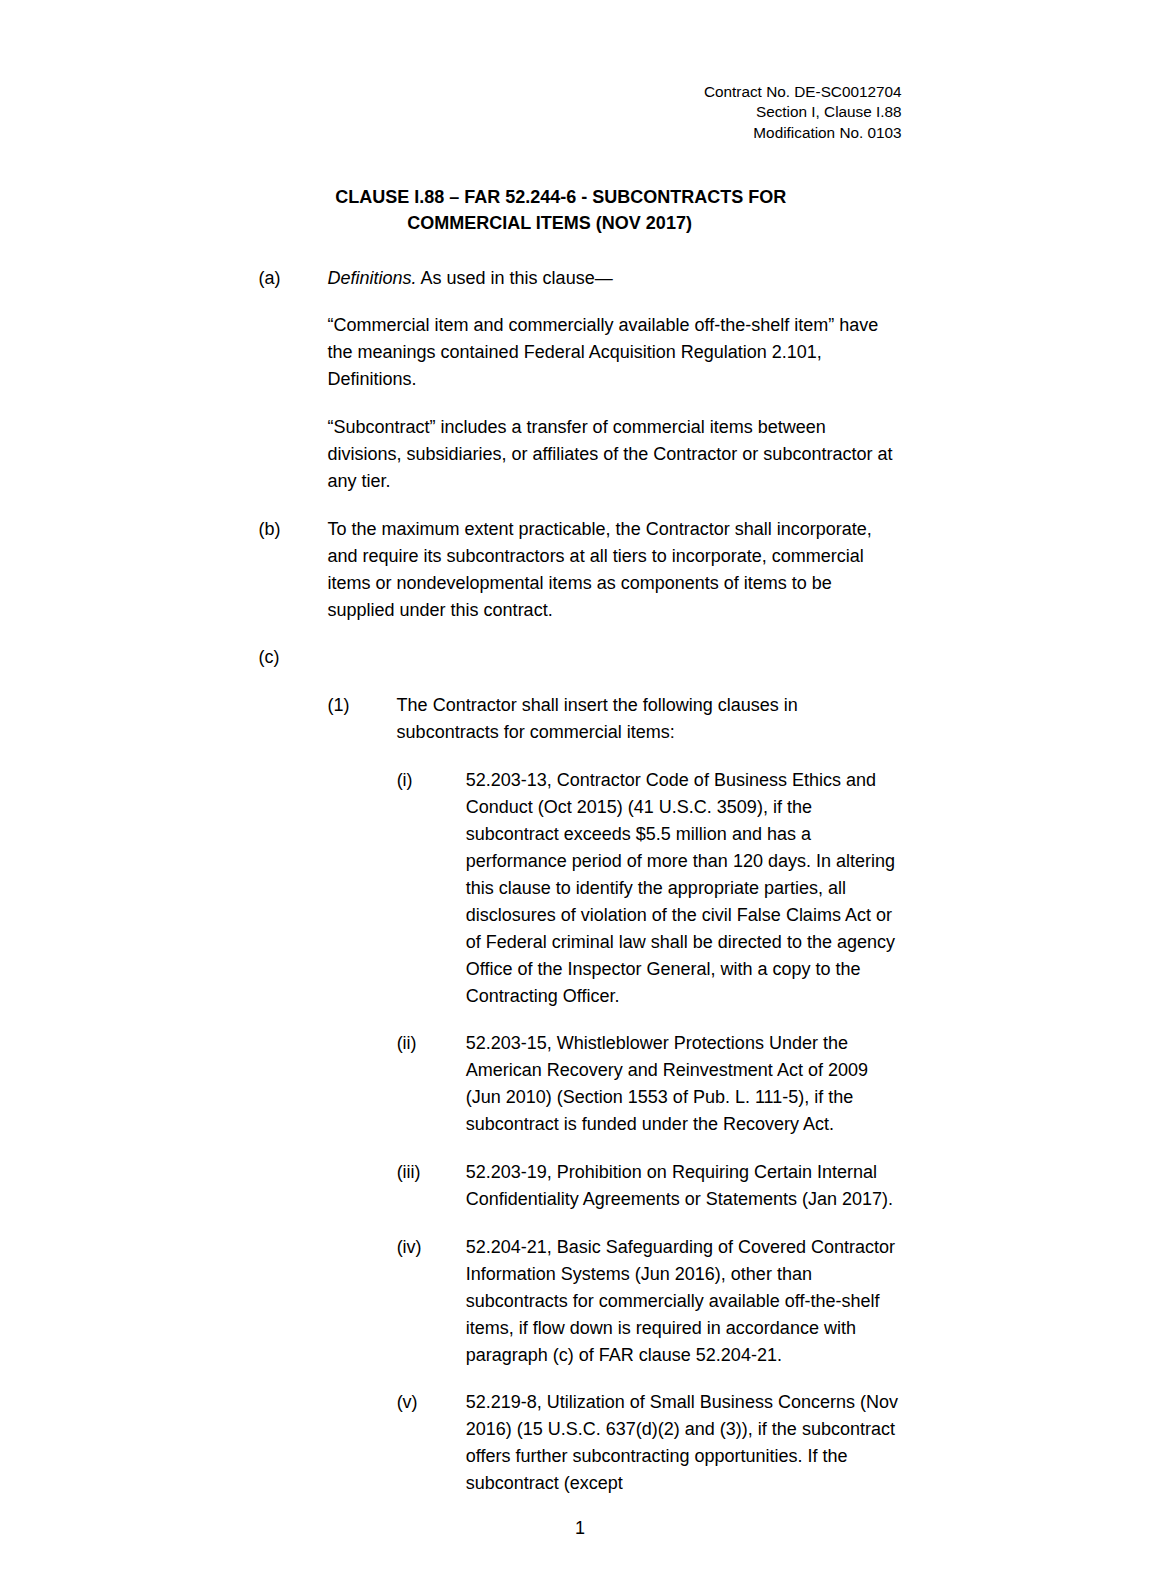Contract No. DE-SC0012704
Section I, Clause I.88
Modification No. 0103
CLAUSE I.88 – FAR 52.244-6 - SUBCONTRACTS FOR COMMERCIAL ITEMS (NOV 2017)
(a)
Definitions. As used in this clause—
“Commercial item and commercially available off-the-shelf item” have the meanings contained Federal Acquisition Regulation 2.101, Definitions.
“Subcontract” includes a transfer of commercial items between divisions, subsidiaries, or affiliates of the Contractor or subcontractor at any tier.
(b)
To the maximum extent practicable, the Contractor shall incorporate, and require its subcontractors at all tiers to incorporate, commercial items or nondevelopmental items as components of items to be supplied under this contract.
(c)
(1)
The Contractor shall insert the following clauses in subcontracts for commercial items:
(i)
52.203-13, Contractor Code of Business Ethics and Conduct (Oct 2015) (41 U.S.C. 3509), if the subcontract exceeds $5.5 million and has a performance period of more than 120 days. In altering this clause to identify the appropriate parties, all disclosures of violation of the civil False Claims Act or of Federal criminal law shall be directed to the agency Office of the Inspector General, with a copy to the Contracting Officer.
(ii)
52.203-15, Whistleblower Protections Under the American Recovery and Reinvestment Act of 2009 (Jun 2010) (Section 1553 of Pub. L. 111-5), if the subcontract is funded under the Recovery Act.
(iii)
52.203-19, Prohibition on Requiring Certain Internal Confidentiality Agreements or Statements (Jan 2017).
(iv)
52.204-21, Basic Safeguarding of Covered Contractor Information Systems (Jun 2016), other than subcontracts for commercially available off-the-shelf items, if flow down is required in accordance with paragraph (c) of FAR clause 52.204-21.
(v)
52.219-8, Utilization of Small Business Concerns (Nov 2016) (15 U.S.C. 637(d)(2) and (3)), if the subcontract offers further subcontracting opportunities. If the subcontract (except
1